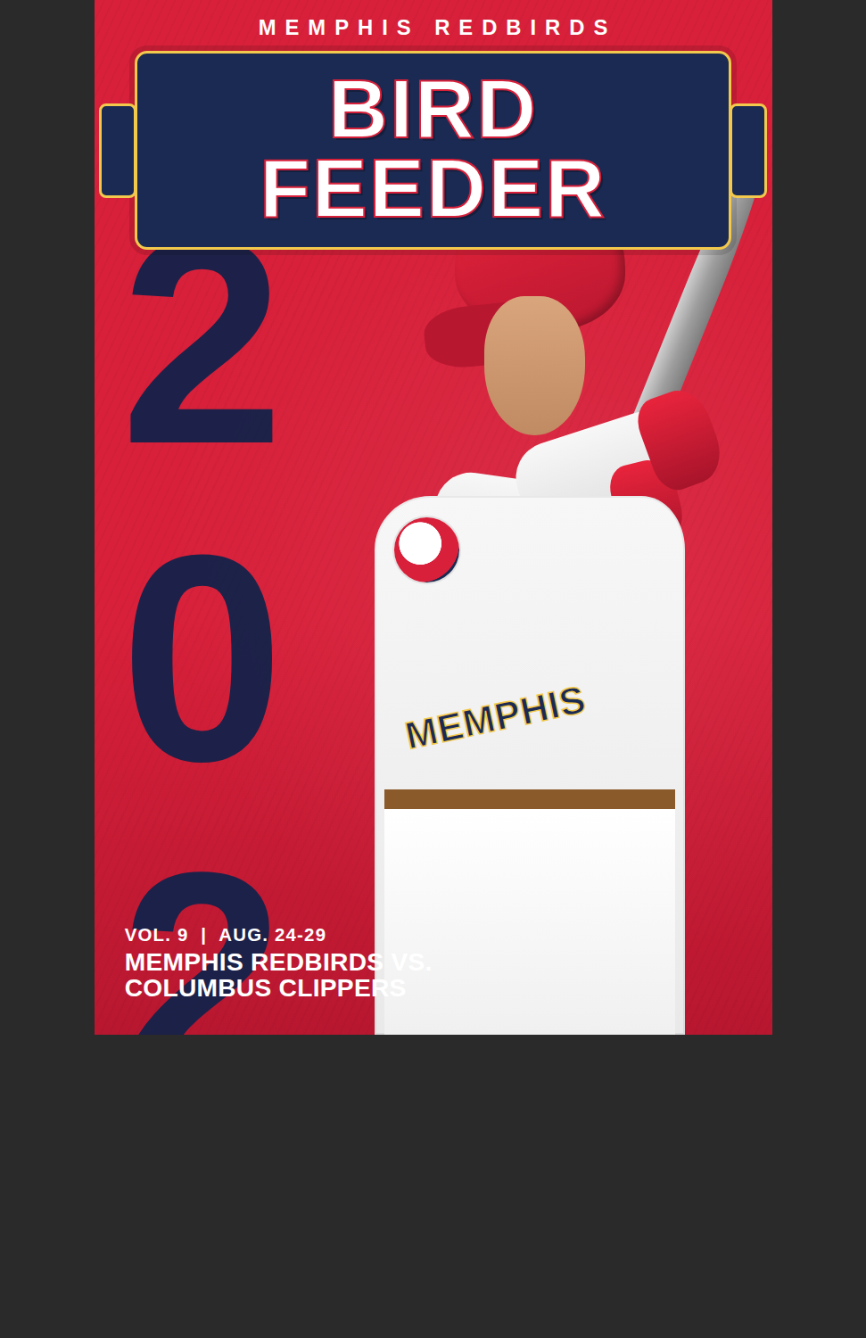Memphis Redbirds
Bird Feeder
2023
2023
Memphis
Vol. 9 | Aug. 24-29
Memphis Redbirds vs. Columbus Clippers